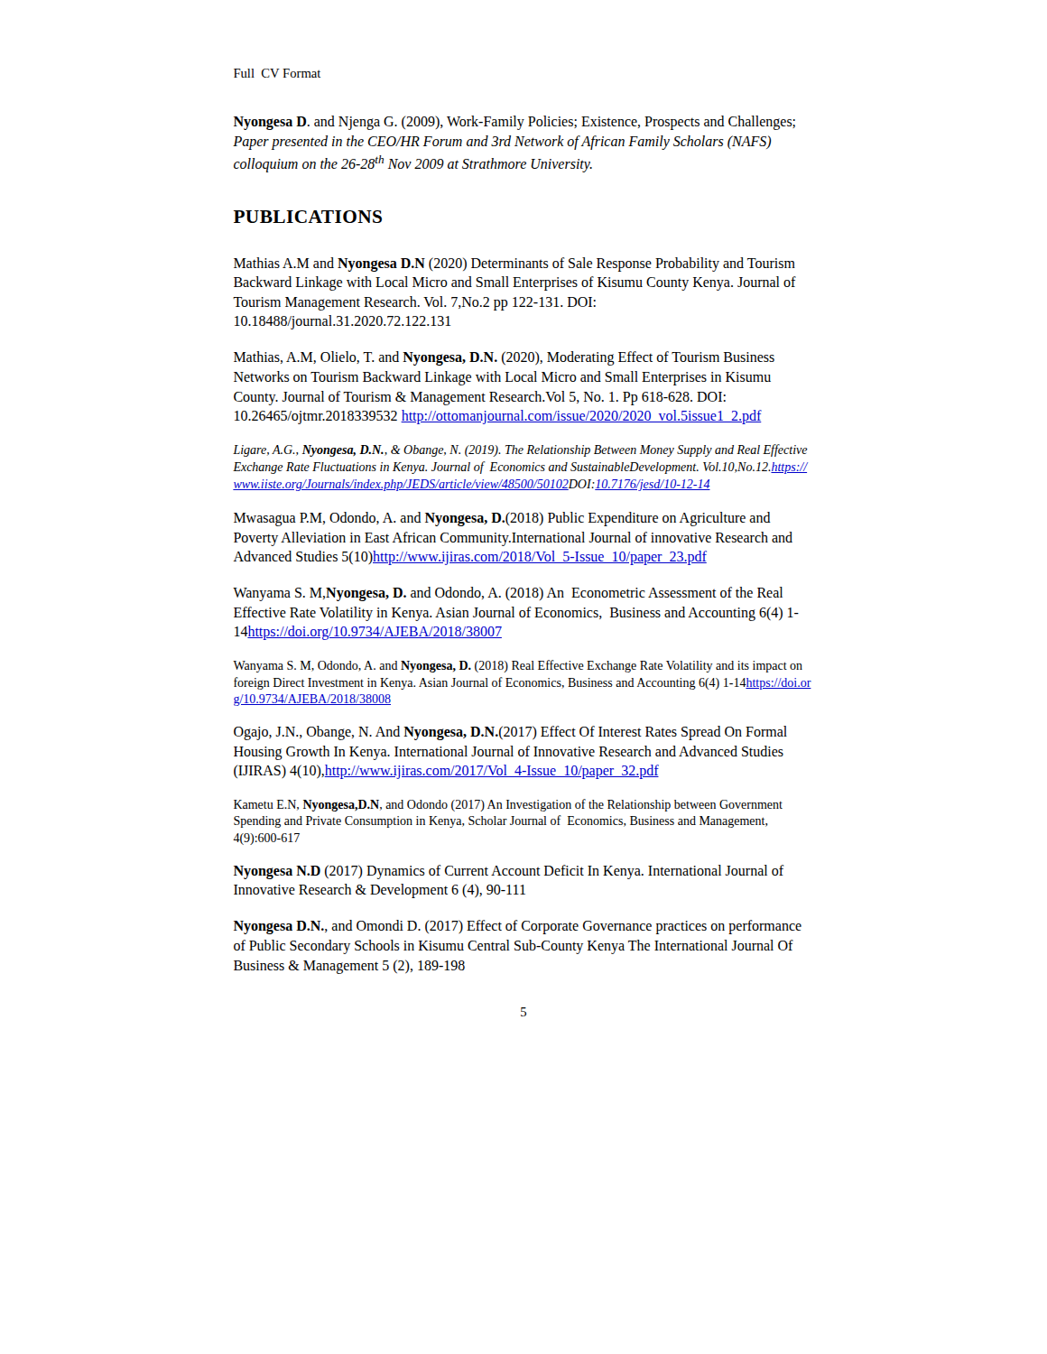Full CV Format
Nyongesa D. and Njenga G. (2009), Work-Family Policies; Existence, Prospects and Challenges; Paper presented in the CEO/HR Forum and 3rd Network of African Family Scholars (NAFS) colloquium on the 26-28th Nov 2009 at Strathmore University.
PUBLICATIONS
Mathias A.M and Nyongesa D.N (2020) Determinants of Sale Response Probability and Tourism Backward Linkage with Local Micro and Small Enterprises of Kisumu County Kenya. Journal of Tourism Management Research. Vol. 7,No.2 pp 122-131. DOI: 10.18488/journal.31.2020.72.122.131
Mathias, A.M, Olielo, T. and Nyongesa, D.N. (2020), Moderating Effect of Tourism Business Networks on Tourism Backward Linkage with Local Micro and Small Enterprises in Kisumu County. Journal of Tourism & Management Research.Vol 5, No. 1. Pp 618-628. DOI: 10.26465/ojtmr.2018339532 http://ottomanjournal.com/issue/2020/2020_vol.5issue1_2.pdf
Ligare, A.G., Nyongesa, D.N., & Obange, N. (2019). The Relationship Between Money Supply and Real Effective Exchange Rate Fluctuations in Kenya. Journal of Economics and SustainableDevelopment. Vol.10,No.12.https://www.iiste.org/Journals/index.php/JEDS/article/view/48500/50102 DOI: 10.7176/jesd/10-12-14
Mwasagua P.M, Odondo, A. and Nyongesa, D.(2018) Public Expenditure on Agriculture and Poverty Alleviation in East African Community.International Journal of innovative Research and Advanced Studies 5(10)http://www.ijiras.com/2018/Vol_5-Issue_10/paper_23.pdf
Wanyama S. M,Nyongesa, D. and Odondo, A. (2018) An Econometric Assessment of the Real Effective Rate Volatility in Kenya. Asian Journal of Economics, Business and Accounting 6(4) 1-14https://doi.org/10.9734/AJEBA/2018/38007
Wanyama S. M, Odondo, A. and Nyongesa, D. (2018) Real Effective Exchange Rate Volatility and its impact on foreign Direct Investment in Kenya. Asian Journal of Economics, Business and Accounting 6(4) 1-14https://doi.org/10.9734/AJEBA/2018/38008
Ogajo, J.N., Obange, N. And Nyongesa, D.N.(2017) Effect Of Interest Rates Spread On Formal Housing Growth In Kenya. International Journal of Innovative Research and Advanced Studies (IJIRAS) 4(10),http://www.ijiras.com/2017/Vol_4-Issue_10/paper_32.pdf
Kametu E.N, Nyongesa,D.N, and Odondo (2017) An Investigation of the Relationship between Government Spending and Private Consumption in Kenya, Scholar Journal of Economics, Business and Management, 4(9):600-617
Nyongesa N.D (2017) Dynamics of Current Account Deficit In Kenya. International Journal of Innovative Research & Development 6 (4), 90-111
Nyongesa D.N., and Omondi D. (2017) Effect of Corporate Governance practices on performance of Public Secondary Schools in Kisumu Central Sub-County Kenya The International Journal Of Business & Management 5 (2), 189-198
5